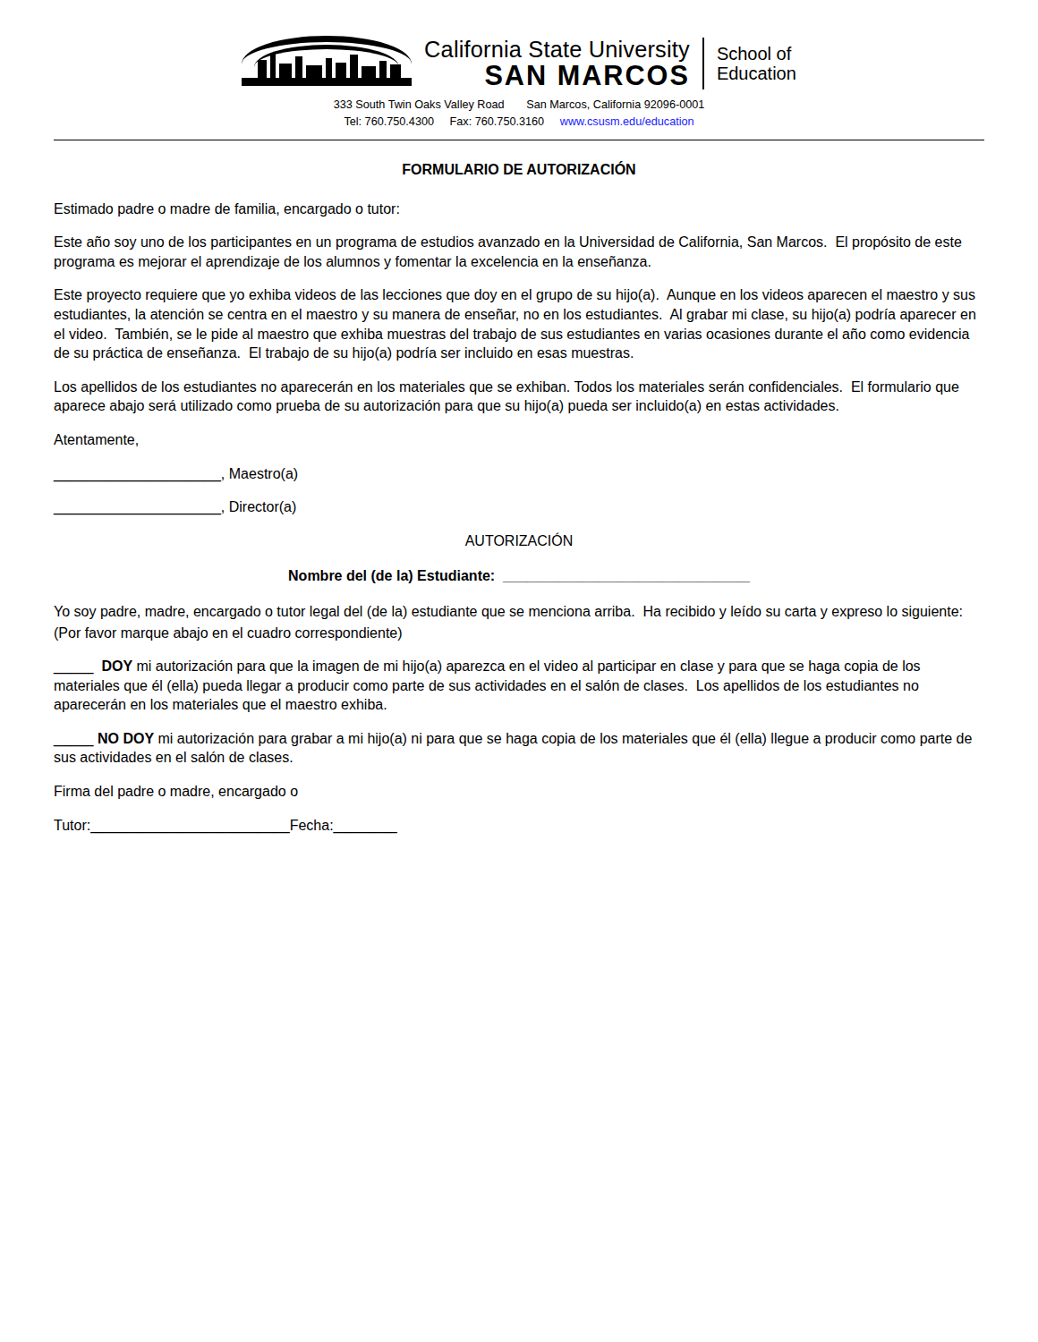California State University
SAN MARCOS
School of
Education
333 South Twin Oaks Valley Road San Marcos, California 92096-0001
Tel: 760.750.4300 Fax: 760.750.3160 www.csusm.edu/education
FORMULARIO DE AUTORIZACIÓN
Estimado padre o madre de familia, encargado o tutor:
Este año soy uno de los participantes en un programa de estudios avanzado en la Universidad de California, San Marcos. El propósito de este programa es mejorar el aprendizaje de los alumnos y fomentar la excelencia en la enseñanza.
Este proyecto requiere que yo exhiba videos de las lecciones que doy en el grupo de su hijo(a). Aunque en los videos aparecen el maestro y sus estudiantes, la atención se centra en el maestro y su manera de enseñar, no en los estudiantes. Al grabar mi clase, su hijo(a) podría aparecer en el video. También, se le pide al maestro que exhiba muestras del trabajo de sus estudiantes en varias ocasiones durante el año como evidencia de su práctica de enseñanza. El trabajo de su hijo(a) podría ser incluido en esas muestras.
Los apellidos de los estudiantes no aparecerán en los materiales que se exhiban. Todos los materiales serán confidenciales. El formulario que aparece abajo será utilizado como prueba de su autorización para que su hijo(a) pueda ser incluido(a) en estas actividades.
Atentamente,
_____________________, Maestro(a)
_____________________, Director(a)
AUTORIZACIÓN
Nombre del (de la) Estudiante: _______________________________
Yo soy padre, madre, encargado o tutor legal del (de la) estudiante que se menciona arriba. Ha recibido y leído su carta y expreso lo siguiente:
(Por favor marque abajo en el cuadro correspondiente)
_____ DOY mi autorización para que la imagen de mi hijo(a) aparezca en el video al participar en clase y para que se haga copia de los materiales que él (ella) pueda llegar a producir como parte de sus actividades en el salón de clases. Los apellidos de los estudiantes no aparecerán en los materiales que el maestro exhiba.
_____ NO DOY mi autorización para grabar a mi hijo(a) ni para que se haga copia de los materiales que él (ella) llegue a producir como parte de sus actividades en el salón de clases.
Firma del padre o madre, encargado o
Tutor:_________________________Fecha:________